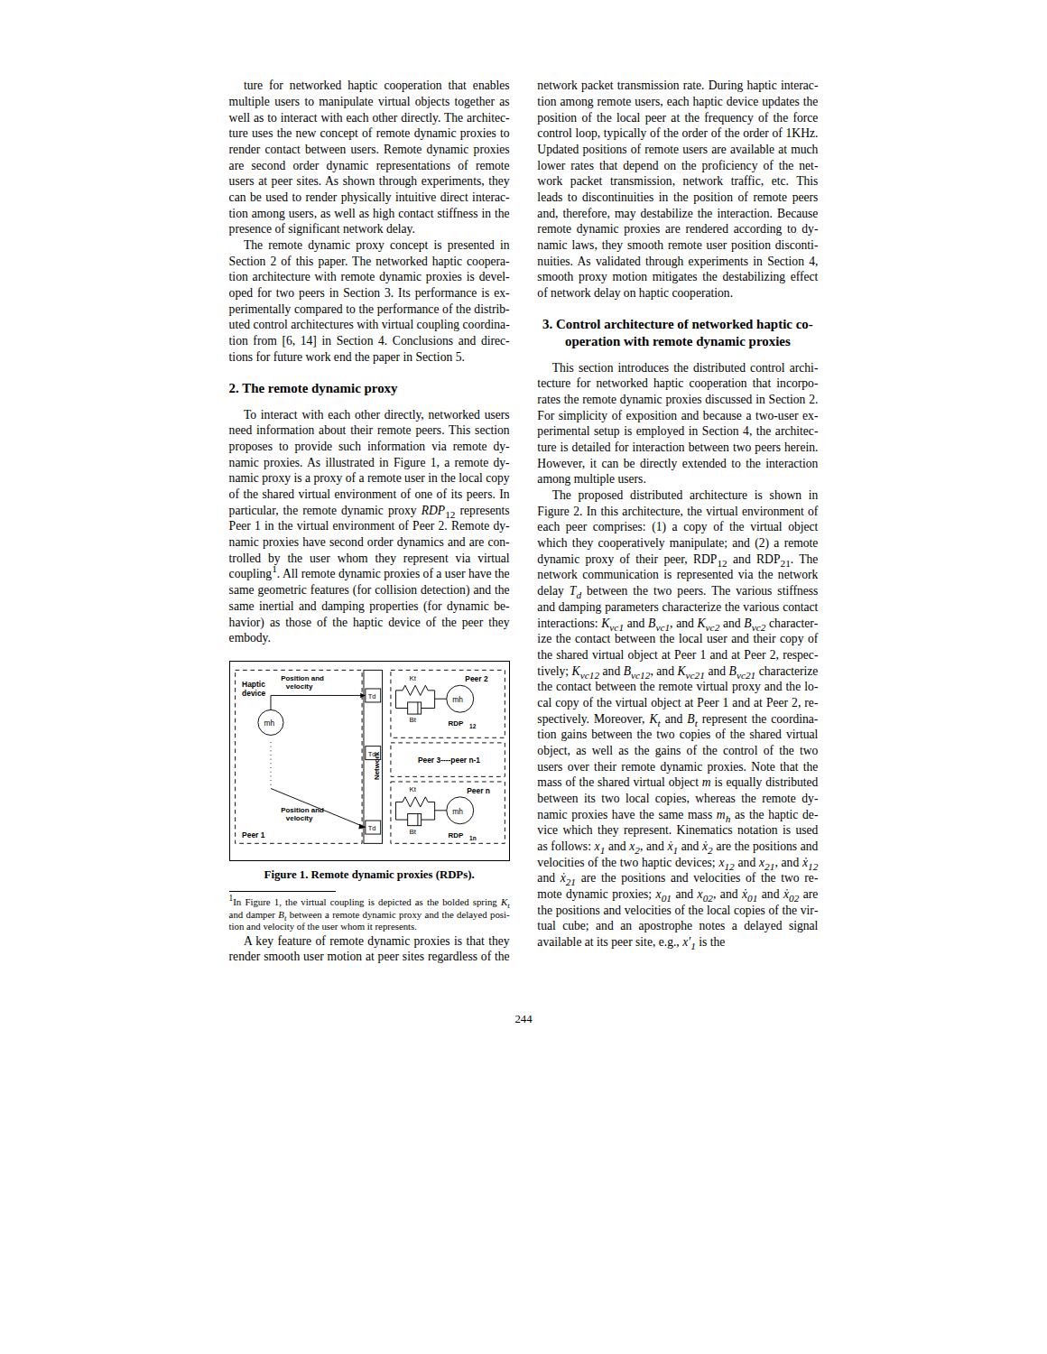ture for networked haptic cooperation that enables multiple users to manipulate virtual objects together as well as to interact with each other directly. The architecture uses the new concept of remote dynamic proxies to render contact between users. Remote dynamic proxies are second order dynamic representations of remote users at peer sites. As shown through experiments, they can be used to render physically intuitive direct interaction among users, as well as high contact stiffness in the presence of significant network delay.
The remote dynamic proxy concept is presented in Section 2 of this paper. The networked haptic cooperation architecture with remote dynamic proxies is developed for two peers in Section 3. Its performance is experimentally compared to the performance of the distributed control architectures with virtual coupling coordination from [6, 14] in Section 4. Conclusions and directions for future work end the paper in Section 5.
2. The remote dynamic proxy
To interact with each other directly, networked users need information about their remote peers. This section proposes to provide such information via remote dynamic proxies. As illustrated in Figure 1, a remote dynamic proxy is a proxy of a remote user in the local copy of the shared virtual environment of one of its peers. In particular, the remote dynamic proxy RDP12 represents Peer 1 in the virtual environment of Peer 2. Remote dynamic proxies have second order dynamics and are controlled by the user whom they represent via virtual coupling1. All remote dynamic proxies of a user have the same geometric features (for collision detection) and the same inertial and damping properties (for dynamic behavior) as those of the haptic device of the peer they embody.
Haptic device mh Peer 1 Position and velocity Position and velocity Network Td Td Td Peer 2 Kt Bt mh RDP 12 Peer 3----peer n-1 Peer n Kt Bt mh RDP 1n
Figure 1. Remote dynamic proxies (RDPs).
1In Figure 1, the virtual coupling is depicted as the bolded spring Kt and damper Bt between a remote dynamic proxy and the delayed position and velocity of the user whom it represents.
A key feature of remote dynamic proxies is that they render smooth user motion at peer sites regardless of the network packet transmission rate. During haptic interaction among remote users, each haptic device updates the position of the local peer at the frequency of the force control loop, typically of the order of the order of 1KHz. Updated positions of remote users are available at much lower rates that depend on the proficiency of the network packet transmission, network traffic, etc. This leads to discontinuities in the position of remote peers and, therefore, may destabilize the interaction. Because remote dynamic proxies are rendered according to dynamic laws, they smooth remote user position discontinuities. As validated through experiments in Section 4, smooth proxy motion mitigates the destabilizing effect of network delay on haptic cooperation.
3. Control architecture of networked haptic cooperation with remote dynamic proxies
This section introduces the distributed control architecture for networked haptic cooperation that incorporates the remote dynamic proxies discussed in Section 2. For simplicity of exposition and because a two-user experimental setup is employed in Section 4, the architecture is detailed for interaction between two peers herein. However, it can be directly extended to the interaction among multiple users.
The proposed distributed architecture is shown in Figure 2. In this architecture, the virtual environment of each peer comprises: (1) a copy of the virtual object which they cooperatively manipulate; and (2) a remote dynamic proxy of their peer, RDP12 and RDP21. The network communication is represented via the network delay Td between the two peers. The various stiffness and damping parameters characterize the various contact interactions: Kvc1 and Bvc1, and Kvc2 and Bvc2 characterize the contact between the local user and their copy of the shared virtual object at Peer 1 and at Peer 2, respectively; Kvc12 and Bvc12, and Kvc21 and Bvc21 characterize the contact between the remote virtual proxy and the local copy of the virtual object at Peer 1 and at Peer 2, respectively. Moreover, Kt and Bt represent the coordination gains between the two copies of the shared virtual object, as well as the gains of the control of the two users over their remote dynamic proxies. Note that the mass of the shared virtual object m is equally distributed between its two local copies, whereas the remote dynamic proxies have the same mass mh as the haptic device which they represent. Kinematics notation is used as follows: x1 and x2, and ẋ1 and ẋ2 are the positions and velocities of the two haptic devices; x12 and x21, and ẋ12 and ẋ21 are the positions and velocities of the two remote dynamic proxies; x01 and x02, and ẋ01 and ẋ02 are the positions and velocities of the local copies of the virtual cube; and an apostrophe notes a delayed signal available at its peer site, e.g., x′1 is the
244